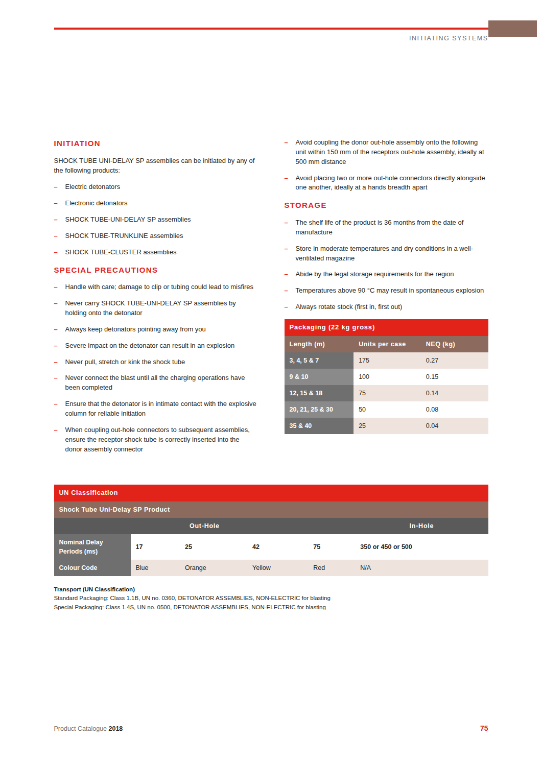Initiating Systems
Initiation
SHOCK TUBE UNI-DELAY SP assemblies can be initiated by any of the following products:
Electric detonators
Electronic detonators
SHOCK TUBE-UNI-DELAY SP assemblies
SHOCK TUBE-TRUNKLINE assemblies
SHOCK TUBE-CLUSTER assemblies
Special Precautions
Handle with care; damage to clip or tubing could lead to misfires
Never carry SHOCK TUBE-UNI-DELAY SP assemblies by holding onto the detonator
Always keep detonators pointing away from you
Severe impact on the detonator can result in an explosion
Never pull, stretch or kink the shock tube
Never connect the blast until all the charging operations have been completed
Ensure that the detonator is in intimate contact with the explosive column for reliable initiation
When coupling out-hole connectors to subsequent assemblies, ensure the receptor shock tube is correctly inserted into the donor assembly connector
Avoid coupling the donor out-hole assembly onto the following unit within 150 mm of the receptors out-hole assembly, ideally at 500 mm distance
Avoid placing two or more out-hole connectors directly alongside one another, ideally at a hands breadth apart
Storage
The shelf life of the product is 36 months from the date of manufacture
Store in moderate temperatures and dry conditions in a well-ventilated magazine
Abide by the legal storage requirements for the region
Temperatures above 90 °C may result in spontaneous explosion
Always rotate stock (first in, first out)
Packaging (22 kg gross)
| Length (m) | Units per case | NEQ (kg) |
| --- | --- | --- |
| 3, 4, 5 & 7 | 175 | 0.27 |
| 9 & 10 | 100 | 0.15 |
| 12, 15 & 18 | 75 | 0.14 |
| 20, 21, 25 & 30 | 50 | 0.08 |
| 35 & 40 | 25 | 0.04 |
| UN Classification |
| Shock Tube Uni-Delay SP Product |
| Out-Hole | In-Hole |
| Nominal Delay Periods (ms) | 17 | 25 | 42 | 75 | 350 or 450 or 500 |
| Colour Code | Blue | Orange | Yellow | Red | N/A |
Transport (UN Classification)
Standard Packaging: Class 1.1B, UN no. 0360, DETONATOR ASSEMBLIES, NON-ELECTRIC for blasting
Special Packaging: Class 1.4S, UN no. 0500, DETONATOR ASSEMBLIES, NON-ELECTRIC for blasting
Product Catalogue 2018
75